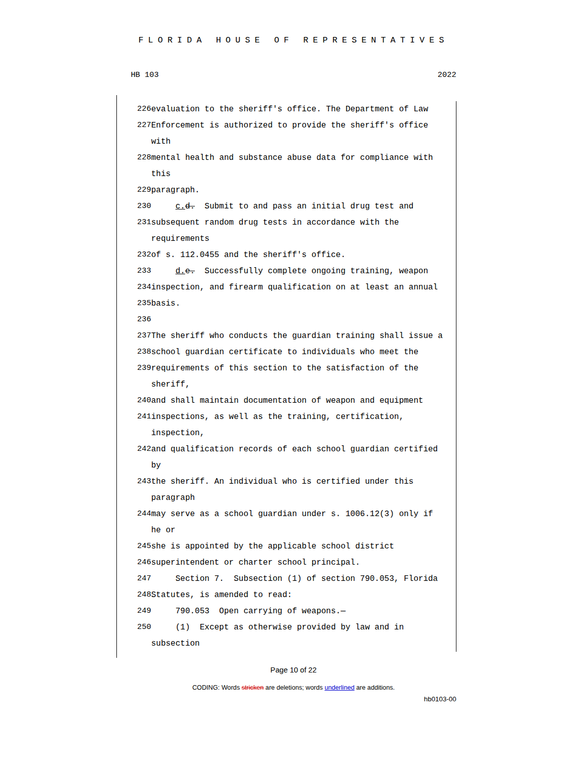FLORIDA HOUSE OF REPRESENTATIVES
HB 103 2022
| 226 | evaluation to the sheriff's office. The Department of Law |
| 227 | Enforcement is authorized to provide the sheriff's office with |
| 228 | mental health and substance abuse data for compliance with this |
| 229 | paragraph. |
| 230 | c. d. Submit to and pass an initial drug test and |
| 231 | subsequent random drug tests in accordance with the requirements |
| 232 | of s. 112.0455 and the sheriff's office. |
| 233 | d. e. Successfully complete ongoing training, weapon |
| 234 | inspection, and firearm qualification on at least an annual |
| 235 | basis. |
| 236 | |
| 237 | The sheriff who conducts the guardian training shall issue a |
| 238 | school guardian certificate to individuals who meet the |
| 239 | requirements of this section to the satisfaction of the sheriff, |
| 240 | and shall maintain documentation of weapon and equipment |
| 241 | inspections, as well as the training, certification, inspection, |
| 242 | and qualification records of each school guardian certified by |
| 243 | the sheriff. An individual who is certified under this paragraph |
| 244 | may serve as a school guardian under s. 1006.12(3) only if he or |
| 245 | she is appointed by the applicable school district |
| 246 | superintendent or charter school principal. |
| 247 | Section 7. Subsection (1) of section 790.053, Florida |
| 248 | Statutes, is amended to read: |
| 249 | 790.053 Open carrying of weapons.— |
| 250 | (1) Except as otherwise provided by law and in subsection |
Page 10 of 22
CODING: Words stricken are deletions; words underlined are additions.
hb0103-00